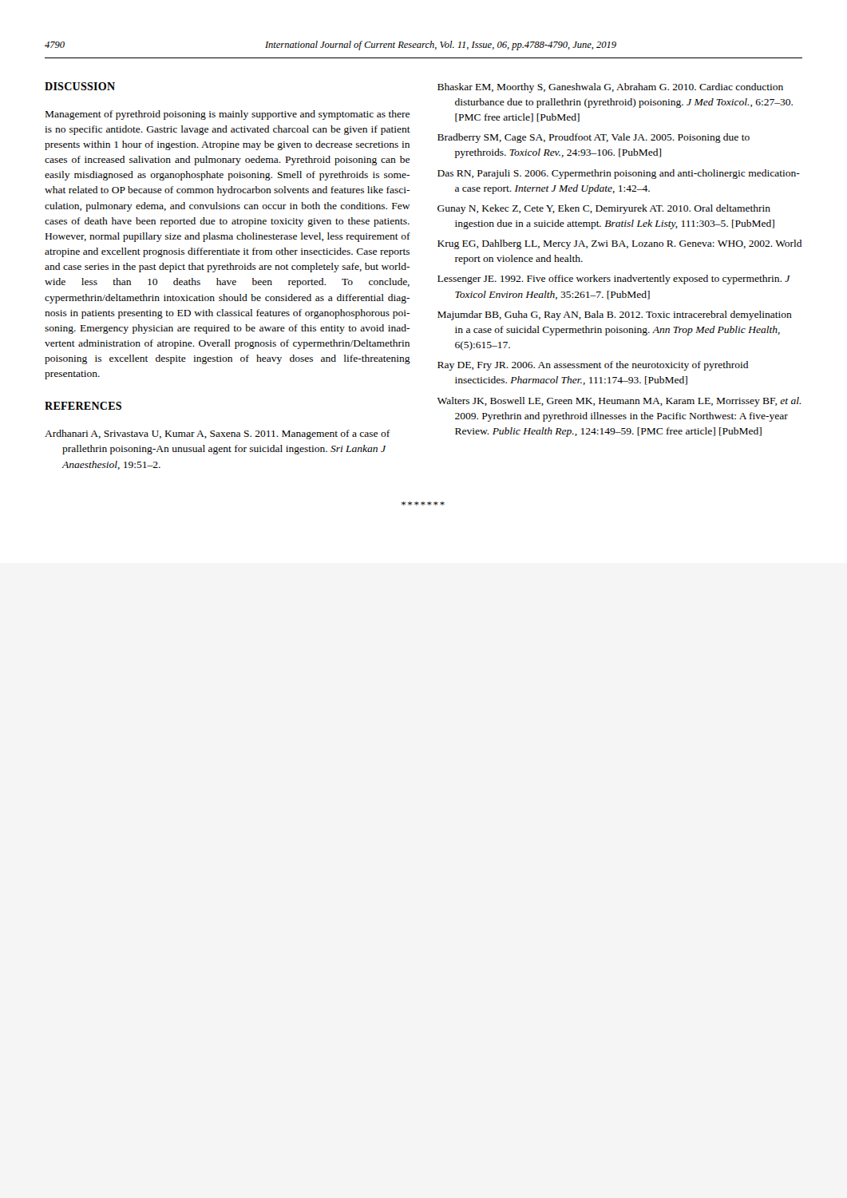4790 International Journal of Current Research, Vol. 11, Issue, 06, pp.4788-4790, June, 2019
DISCUSSION
Management of pyrethroid poisoning is mainly supportive and symptomatic as there is no specific antidote. Gastric lavage and activated charcoal can be given if patient presents within 1 hour of ingestion. Atropine may be given to decrease secretions in cases of increased salivation and pulmonary oedema. Pyrethroid poisoning can be easily misdiagnosed as organophosphate poisoning. Smell of pyrethroids is somewhat related to OP because of common hydrocarbon solvents and features like fasciculation, pulmonary edema, and convulsions can occur in both the conditions. Few cases of death have been reported due to atropine toxicity given to these patients. However, normal pupillary size and plasma cholinesterase level, less requirement of atropine and excellent prognosis differentiate it from other insecticides. Case reports and case series in the past depict that pyrethroids are not completely safe, but worldwide less than 10 deaths have been reported. To conclude, cypermethrin/deltamethrin intoxication should be considered as a differential diagnosis in patients presenting to ED with classical features of organophosphorous poisoning. Emergency physician are required to be aware of this entity to avoid inadvertent administration of atropine. Overall prognosis of cypermethrin/Deltamethrin poisoning is excellent despite ingestion of heavy doses and life-threatening presentation.
REFERENCES
Ardhanari A, Srivastava U, Kumar A, Saxena S. 2011. Management of a case of prallethrin poisoning-An unusual agent for suicidal ingestion. Sri Lankan J Anaesthesiol, 19:51–2.
Bhaskar EM, Moorthy S, Ganeshwala G, Abraham G. 2010. Cardiac conduction disturbance due to prallethrin (pyrethroid) poisoning. J Med Toxicol., 6:27–30. [PMC free article] [PubMed]
Bradberry SM, Cage SA, Proudfoot AT, Vale JA. 2005. Poisoning due to pyrethroids. Toxicol Rev., 24:93–106. [PubMed]
Das RN, Parajuli S. 2006. Cypermethrin poisoning and anti-cholinergic medication- a case report. Internet J Med Update, 1:42–4.
Gunay N, Kekec Z, Cete Y, Eken C, Demiryurek AT. 2010. Oral deltamethrin ingestion due in a suicide attempt. Bratisl Lek Listy, 111:303–5. [PubMed]
Krug EG, Dahlberg LL, Mercy JA, Zwi BA, Lozano R. Geneva: WHO, 2002. World report on violence and health.
Lessenger JE. 1992. Five office workers inadvertently exposed to cypermethrin. J Toxicol Environ Health, 35:261–7. [PubMed]
Majumdar BB, Guha G, Ray AN, Bala B. 2012. Toxic intracerebral demyelination in a case of suicidal Cypermethrin poisoning. Ann Trop Med Public Health, 6(5):615–17.
Ray DE, Fry JR. 2006. An assessment of the neurotoxicity of pyrethroid insecticides. Pharmacol Ther., 111:174–93. [PubMed]
Walters JK, Boswell LE, Green MK, Heumann MA, Karam LE, Morrissey BF, et al. 2009. Pyrethrin and pyrethroid illnesses in the Pacific Northwest: A five-year Review. Public Health Rep., 124:149–59. [PMC free article] [PubMed]
*******